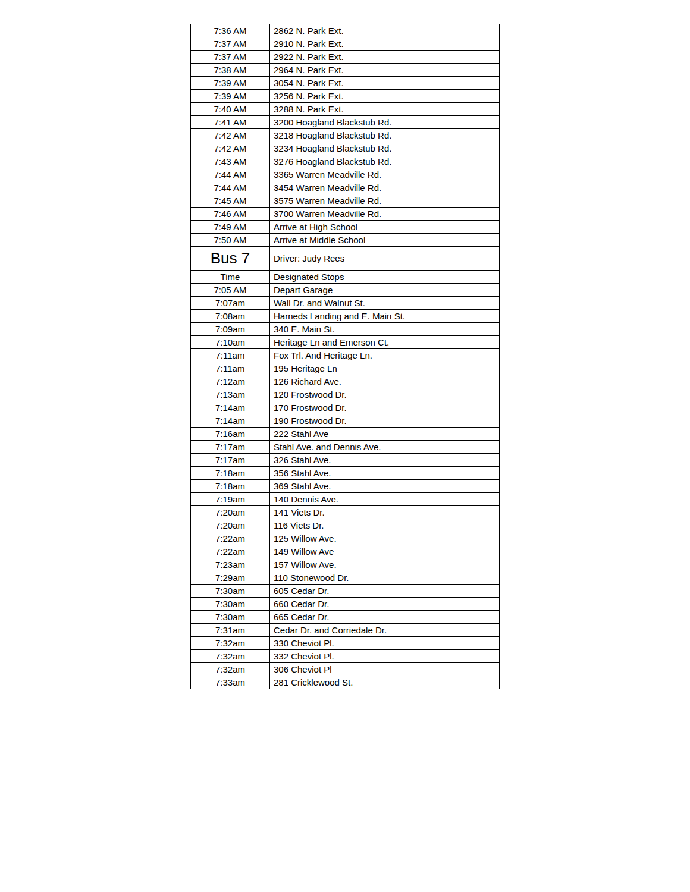| 7:36 AM | 2862 N. Park Ext. |
| 7:37 AM | 2910 N. Park Ext. |
| 7:37 AM | 2922 N. Park Ext. |
| 7:38 AM | 2964 N. Park Ext. |
| 7:39 AM | 3054 N. Park Ext. |
| 7:39 AM | 3256 N. Park Ext. |
| 7:40 AM | 3288 N. Park Ext. |
| 7:41 AM | 3200 Hoagland Blackstub Rd. |
| 7:42 AM | 3218 Hoagland Blackstub Rd. |
| 7:42 AM | 3234 Hoagland Blackstub Rd. |
| 7:43 AM | 3276 Hoagland Blackstub Rd. |
| 7:44 AM | 3365 Warren Meadville Rd. |
| 7:44 AM | 3454 Warren Meadville Rd. |
| 7:45 AM | 3575 Warren Meadville Rd. |
| 7:46 AM | 3700 Warren Meadville Rd. |
| 7:49 AM | Arrive at High School |
| 7:50 AM | Arrive at Middle School |
| Bus 7 | Driver: Judy Rees |
| Time | Designated Stops |
| 7:05 AM | Depart Garage |
| 7:07am | Wall Dr. and Walnut St. |
| 7:08am | Harneds Landing and E. Main St. |
| 7:09am | 340 E. Main St. |
| 7:10am | Heritage Ln and Emerson Ct. |
| 7:11am | Fox Trl. And Heritage Ln. |
| 7:11am | 195 Heritage Ln |
| 7:12am | 126 Richard Ave. |
| 7:13am | 120 Frostwood Dr. |
| 7:14am | 170 Frostwood Dr. |
| 7:14am | 190 Frostwood Dr. |
| 7:16am | 222 Stahl Ave |
| 7:17am | Stahl Ave. and Dennis Ave. |
| 7:17am | 326 Stahl Ave. |
| 7:18am | 356 Stahl Ave. |
| 7:18am | 369 Stahl Ave. |
| 7:19am | 140 Dennis Ave. |
| 7:20am | 141 Viets Dr. |
| 7:20am | 116 Viets Dr. |
| 7:22am | 125 Willow Ave. |
| 7:22am | 149 Willow Ave |
| 7:23am | 157 Willow Ave. |
| 7:29am | 110 Stonewood Dr. |
| 7:30am | 605 Cedar Dr. |
| 7:30am | 660 Cedar Dr. |
| 7:30am | 665 Cedar Dr. |
| 7:31am | Cedar Dr. and Corriedale Dr. |
| 7:32am | 330 Cheviot Pl. |
| 7:32am | 332 Cheviot Pl. |
| 7:32am | 306 Cheviot Pl |
| 7:33am | 281 Cricklewood St. |